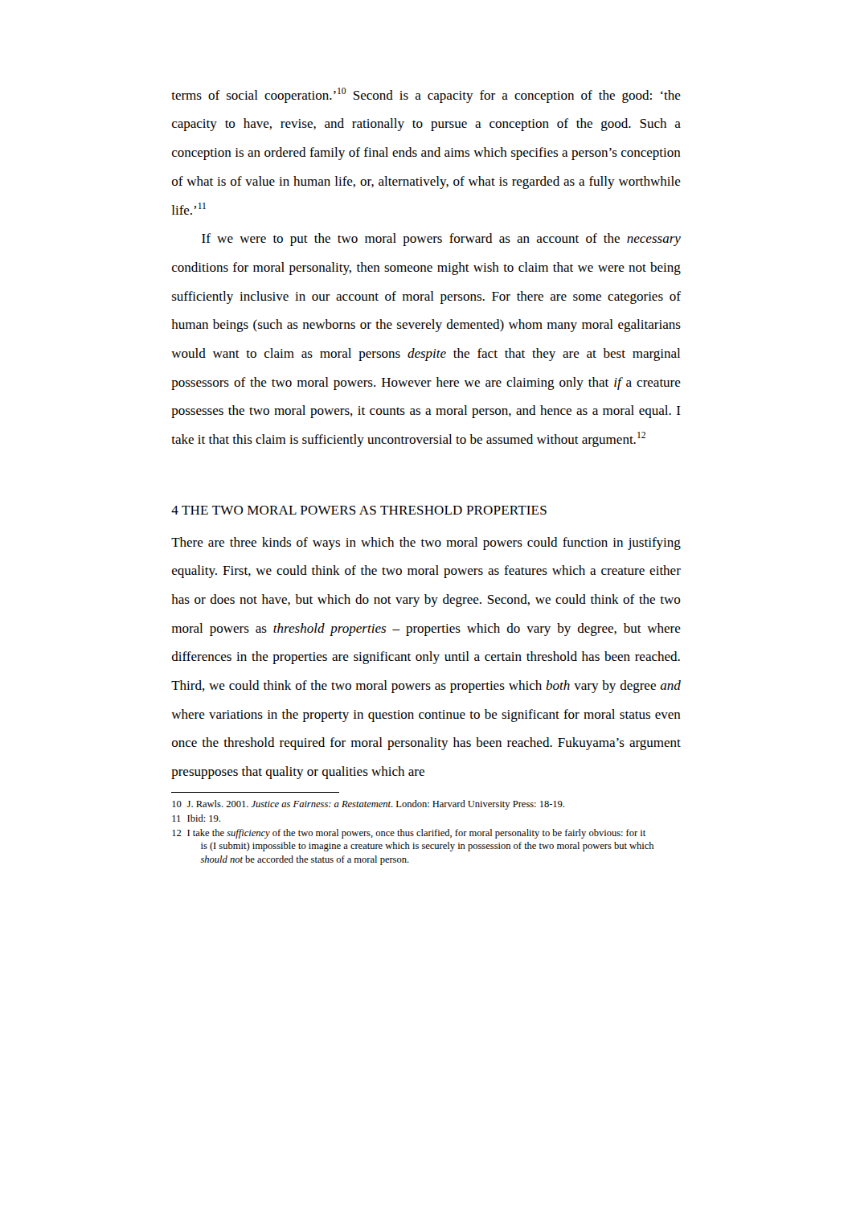terms of social cooperation.’10 Second is a capacity for a conception of the good: ‘the capacity to have, revise, and rationally to pursue a conception of the good. Such a conception is an ordered family of final ends and aims which specifies a person’s conception of what is of value in human life, or, alternatively, of what is regarded as a fully worthwhile life.’11
If we were to put the two moral powers forward as an account of the necessary conditions for moral personality, then someone might wish to claim that we were not being sufficiently inclusive in our account of moral persons. For there are some categories of human beings (such as newborns or the severely demented) whom many moral egalitarians would want to claim as moral persons despite the fact that they are at best marginal possessors of the two moral powers. However here we are claiming only that if a creature possesses the two moral powers, it counts as a moral person, and hence as a moral equal. I take it that this claim is sufficiently uncontroversial to be assumed without argument.12
4 The Two Moral Powers as Threshold Properties
There are three kinds of ways in which the two moral powers could function in justifying equality. First, we could think of the two moral powers as features which a creature either has or does not have, but which do not vary by degree. Second, we could think of the two moral powers as threshold properties – properties which do vary by degree, but where differences in the properties are significant only until a certain threshold has been reached. Third, we could think of the two moral powers as properties which both vary by degree and where variations in the property in question continue to be significant for moral status even once the threshold required for moral personality has been reached. Fukuyama’s argument presupposes that quality or qualities which are
10 J. Rawls. 2001. Justice as Fairness: a Restatement. London: Harvard University Press: 18-19.
11 Ibid: 19.
12 I take the sufficiency of the two moral powers, once thus clarified, for moral personality to be fairly obvious: for itis (I submit) impossible to imagine a creature which is securely in possession of the two moral powers but which should not be accorded the status of a moral person.